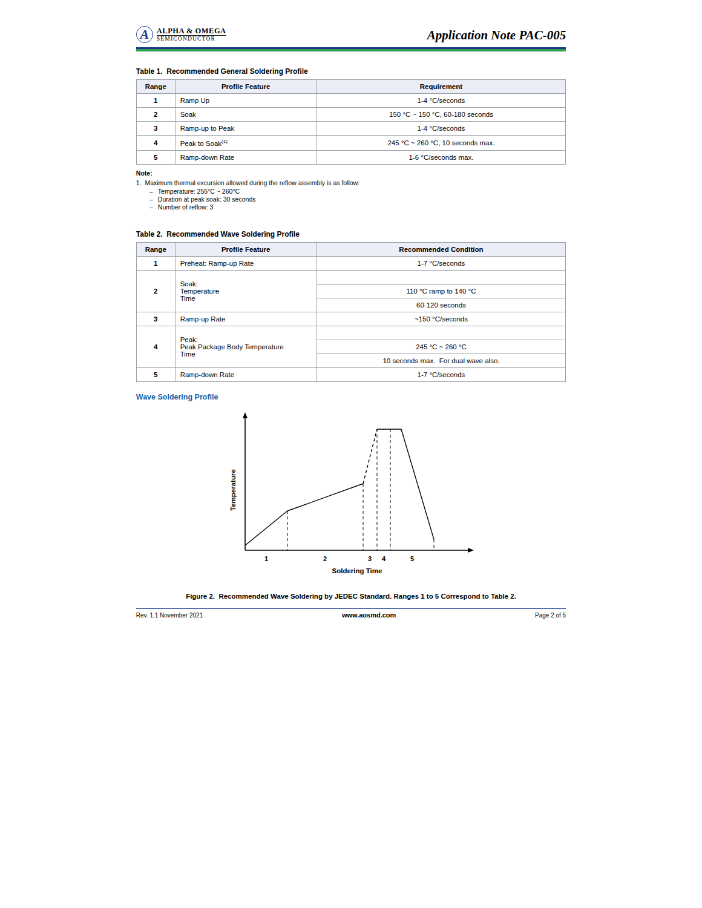A
ALPHA & OMEGA
SEMICONDUCTOR
Application Note PAC-005
Table 1. Recommended General Soldering Profile
| Range | Profile Feature | Requirement |
| --- | --- | --- |
| 1 | Ramp Up | 1-4 °C/seconds |
| 2 | Soak | 150 °C ~ 150 °C, 60-180 seconds |
| 3 | Ramp-up to Peak | 1-4 °C/seconds |
| 4 | Peak to Soak (1) | 245 °C ~ 260 °C, 10 seconds max. |
| 5 | Ramp-down Rate | 1-6 °C/seconds max. |
Note:
1. Maximum thermal excursion allowed during the reflow assembly is as follow:
Temperature: 255°C ~ 260°C
Duration at peak soak: 30 seconds
Number of reflow: 3
Table 2. Recommended Wave Soldering Profile
| Range | Profile Feature | Recommended Condition |
| --- | --- | --- |
| 1 | Preheat: Ramp-up Rate | 1-7 °C/seconds |
| 2 | Soak: Temperature Time | |
| 110 °C ramp to 140 °C |
| 60-120 seconds |
| 3 | Ramp-up Rate | ~150 °C/seconds |
| 4 | Peak: Peak Package Body Temperature Time | |
| 245 °C ~ 260 °C |
| 10 seconds max. For dual wave also. |
| 5 | Ramp-down Rate | 1-7 °C/seconds |
Wave Soldering Profile
1 2 3 4 5 Soldering Time Temperature
Figure 2. Recommended Wave Soldering by JEDEC Standard. Ranges 1 to 5 Correspond to Table 2.
Rev. 1.1 November 2021
www.aosmd.com
Page 2 of 5